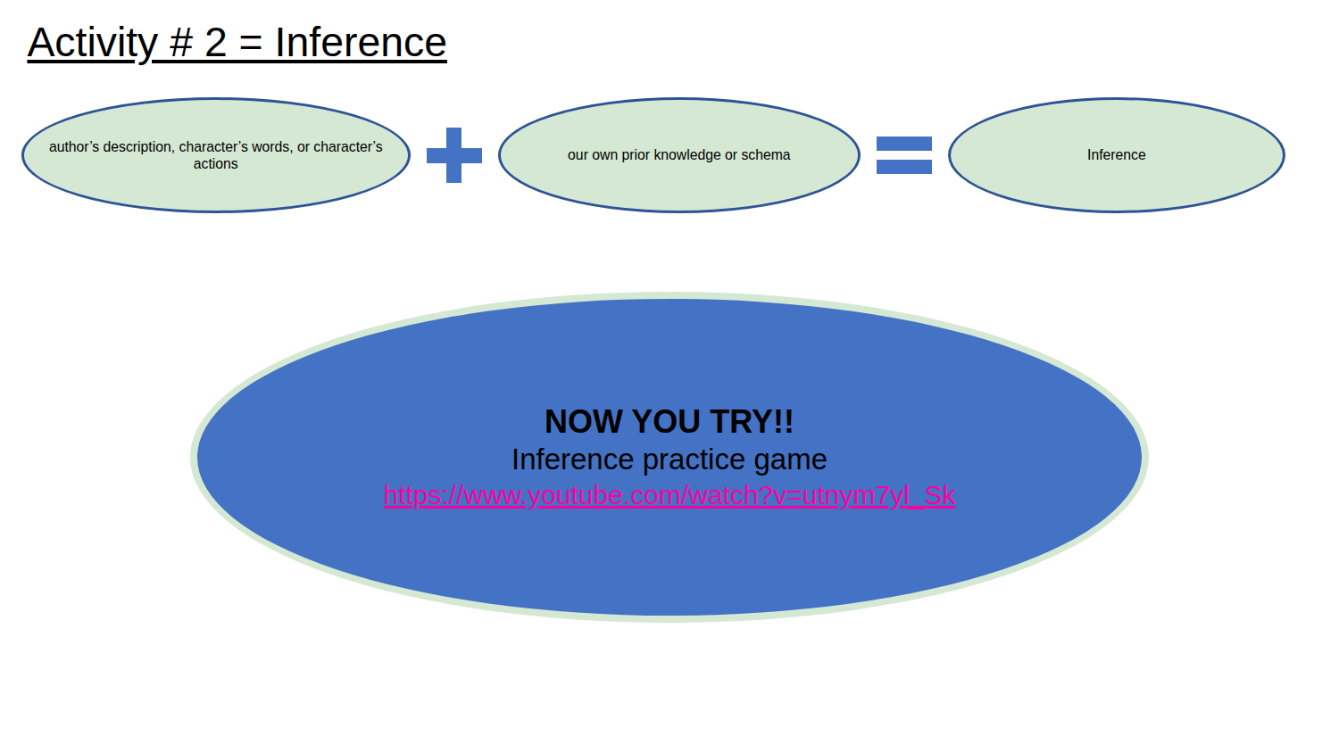Activity # 2 = Inference
author’s description, character’s words, or character’s actions
our own prior knowledge or schema
Inference
NOW YOU TRY!!
Inference practice game
https://www.youtube.com/watch?v=utnym7yl_Sk